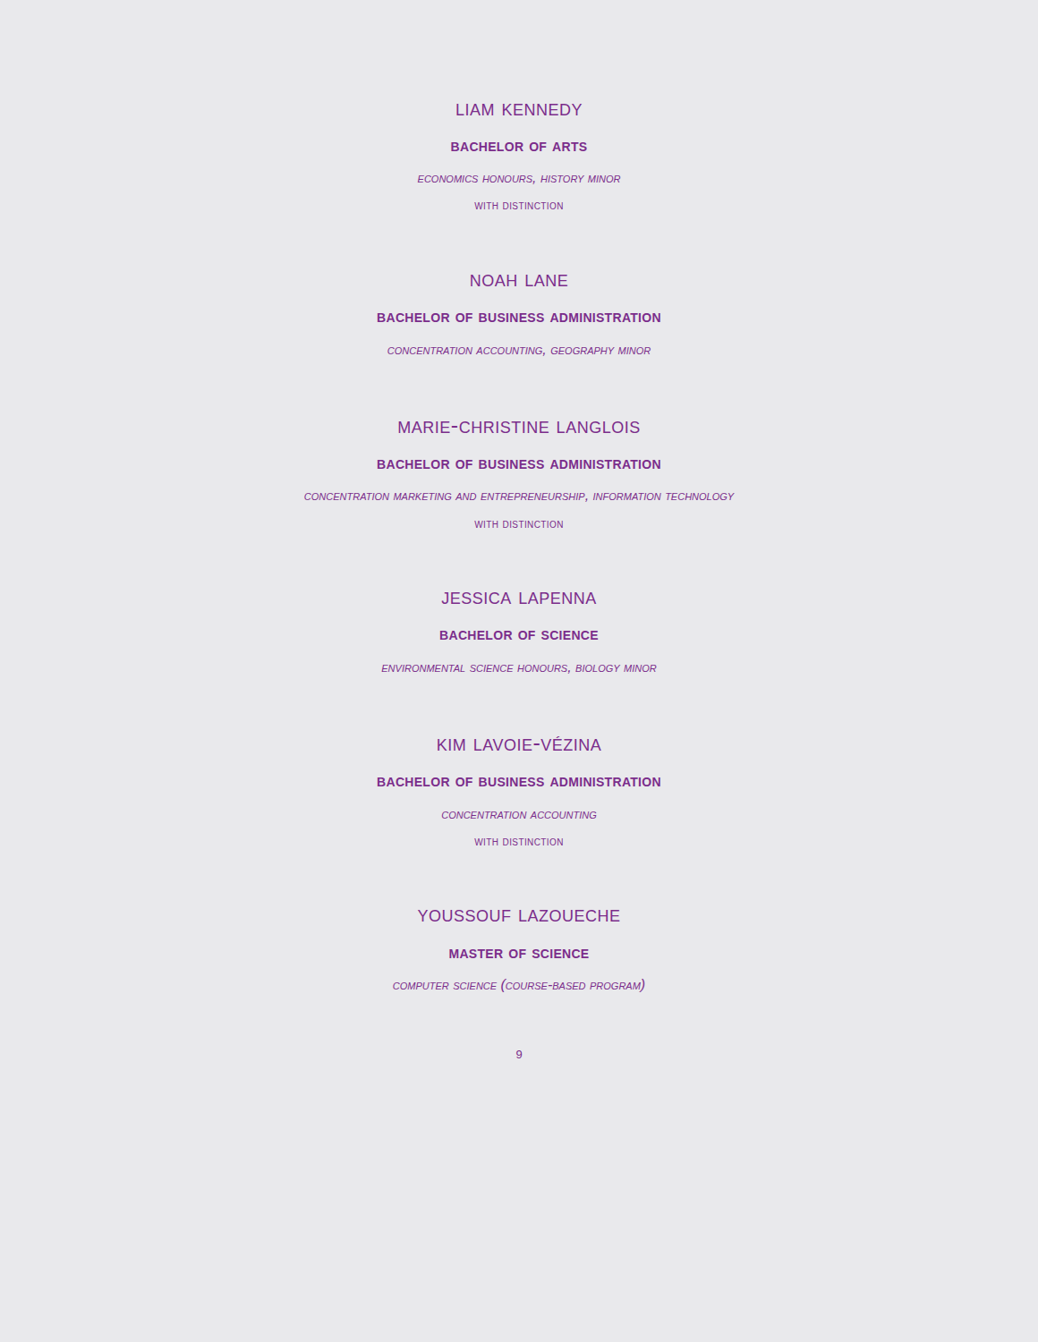Liam Kennedy
Bachelor of Arts
Economics Honours, History Minor
With Distinction
Noah Lane
Bachelor of Business Administration
Concentration Accounting, Geography Minor
Marie-Christine Langlois
Bachelor of Business Administration
Concentration Marketing and Entrepreneurship, Information Technology
With Distinction
Jessica Lapenna
Bachelor of Science
Environmental Science Honours, Biology Minor
Kim Lavoie-Vézina
Bachelor of Business Administration
Concentration Accounting
With Distinction
Youssouf Lazoueche
Master of Science
Computer Science (Course-Based Program)
9